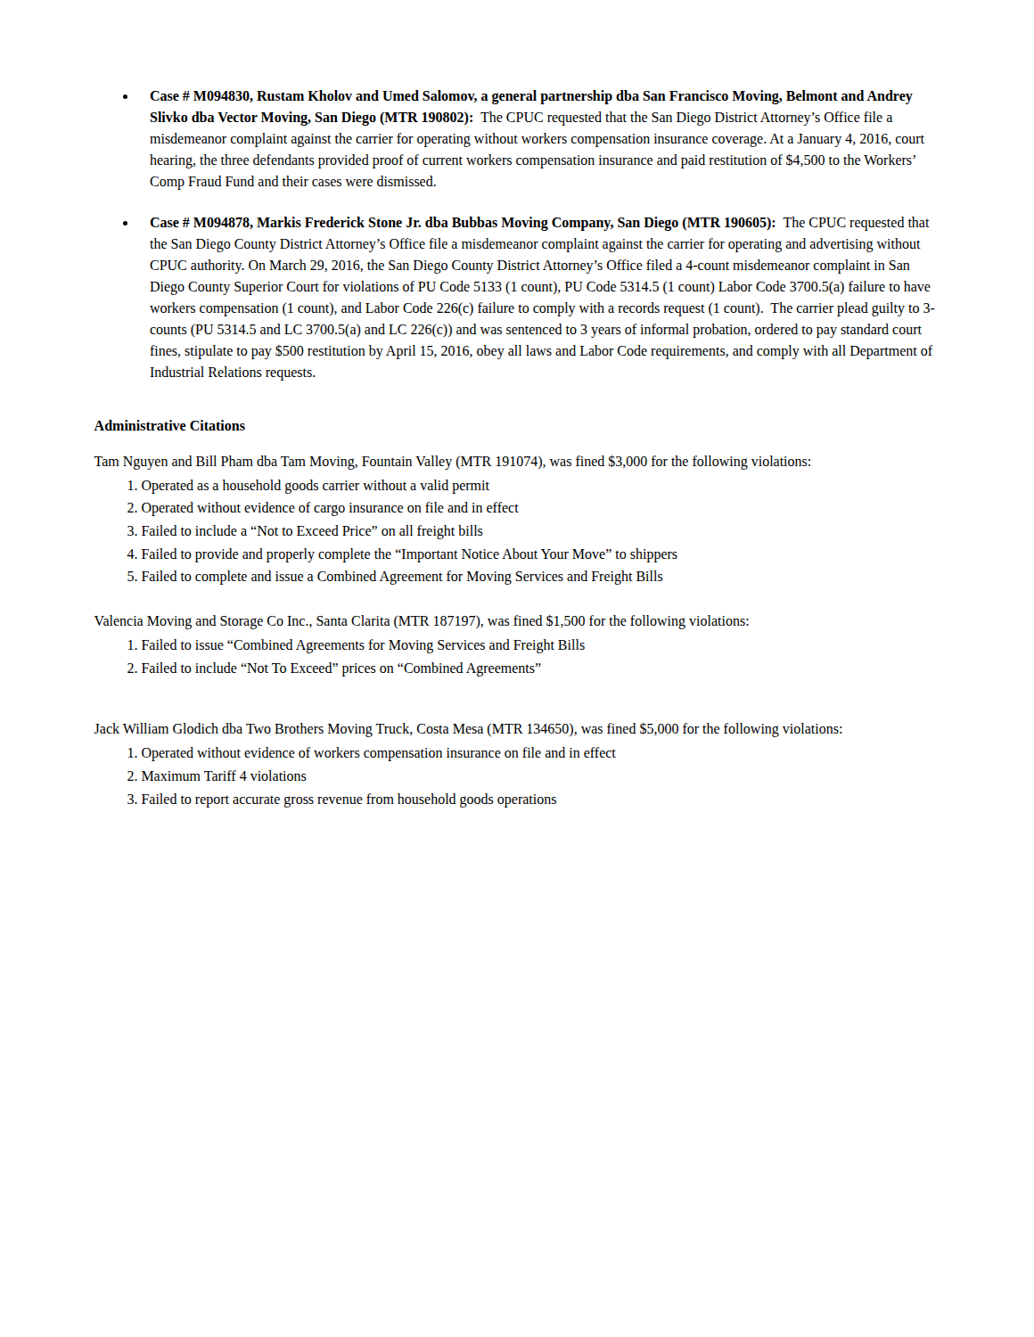Case # M094830, Rustam Kholov and Umed Salomov, a general partnership dba San Francisco Moving, Belmont and Andrey Slivko dba Vector Moving, San Diego (MTR 190802): The CPUC requested that the San Diego District Attorney’s Office file a misdemeanor complaint against the carrier for operating without workers compensation insurance coverage. At a January 4, 2016, court hearing, the three defendants provided proof of current workers compensation insurance and paid restitution of $4,500 to the Workers’ Comp Fraud Fund and their cases were dismissed.
Case # M094878, Markis Frederick Stone Jr. dba Bubbas Moving Company, San Diego (MTR 190605): The CPUC requested that the San Diego County District Attorney’s Office file a misdemeanor complaint against the carrier for operating and advertising without CPUC authority. On March 29, 2016, the San Diego County District Attorney’s Office filed a 4-count misdemeanor complaint in San Diego County Superior Court for violations of PU Code 5133 (1 count), PU Code 5314.5 (1 count) Labor Code 3700.5(a) failure to have workers compensation (1 count), and Labor Code 226(c) failure to comply with a records request (1 count). The carrier plead guilty to 3-counts (PU 5314.5 and LC 3700.5(a) and LC 226(c)) and was sentenced to 3 years of informal probation, ordered to pay standard court fines, stipulate to pay $500 restitution by April 15, 2016, obey all laws and Labor Code requirements, and comply with all Department of Industrial Relations requests.
Administrative Citations
Tam Nguyen and Bill Pham dba Tam Moving, Fountain Valley (MTR 191074), was fined $3,000 for the following violations:
Operated as a household goods carrier without a valid permit
Operated without evidence of cargo insurance on file and in effect
Failed to include a “Not to Exceed Price” on all freight bills
Failed to provide and properly complete the “Important Notice About Your Move” to shippers
Failed to complete and issue a Combined Agreement for Moving Services and Freight Bills
Valencia Moving and Storage Co Inc., Santa Clarita (MTR 187197), was fined $1,500 for the following violations:
Failed to issue “Combined Agreements for Moving Services and Freight Bills
Failed to include “Not To Exceed” prices on “Combined Agreements”
Jack William Glodich dba Two Brothers Moving Truck, Costa Mesa (MTR 134650), was fined $5,000 for the following violations:
Operated without evidence of workers compensation insurance on file and in effect
Maximum Tariff 4 violations
Failed to report accurate gross revenue from household goods operations